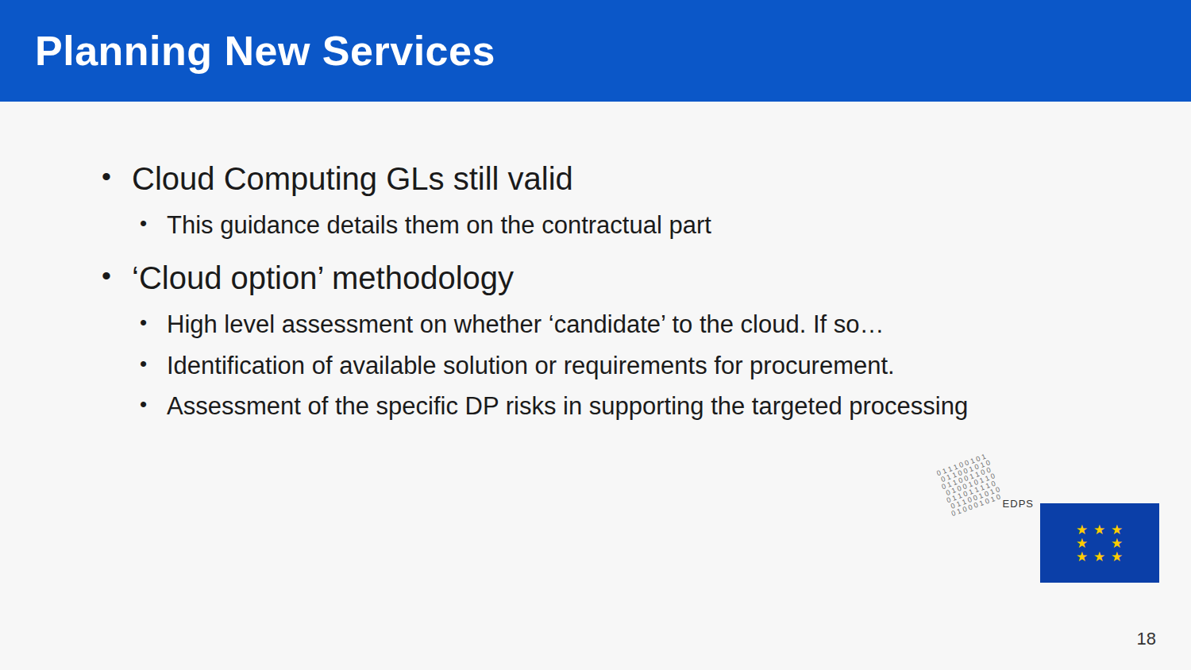Planning New Services
Cloud Computing GLs still valid
This guidance details them on the contractual part
‘Cloud option’ methodology
High level assessment on whether ‘candidate’ to the cloud. If so…
Identification of available solution or requirements for procurement.
Assessment of the specific DP risks in supporting the targeted processing
0 1 1 1 0 0 1 0 1 0 1 1 0 0 1 0 1 0 0 1 1 0 0 1 1 0 0 0 1 0 0 1 0 1 1 0 0 1 1 0 1 1 1 1 0 0 1 1 0 0 1 0 1 0 0 1 0 0 0 1 0 1 0
EDPS
★ ★ ★ ★ ★ ★ ★ ★
18